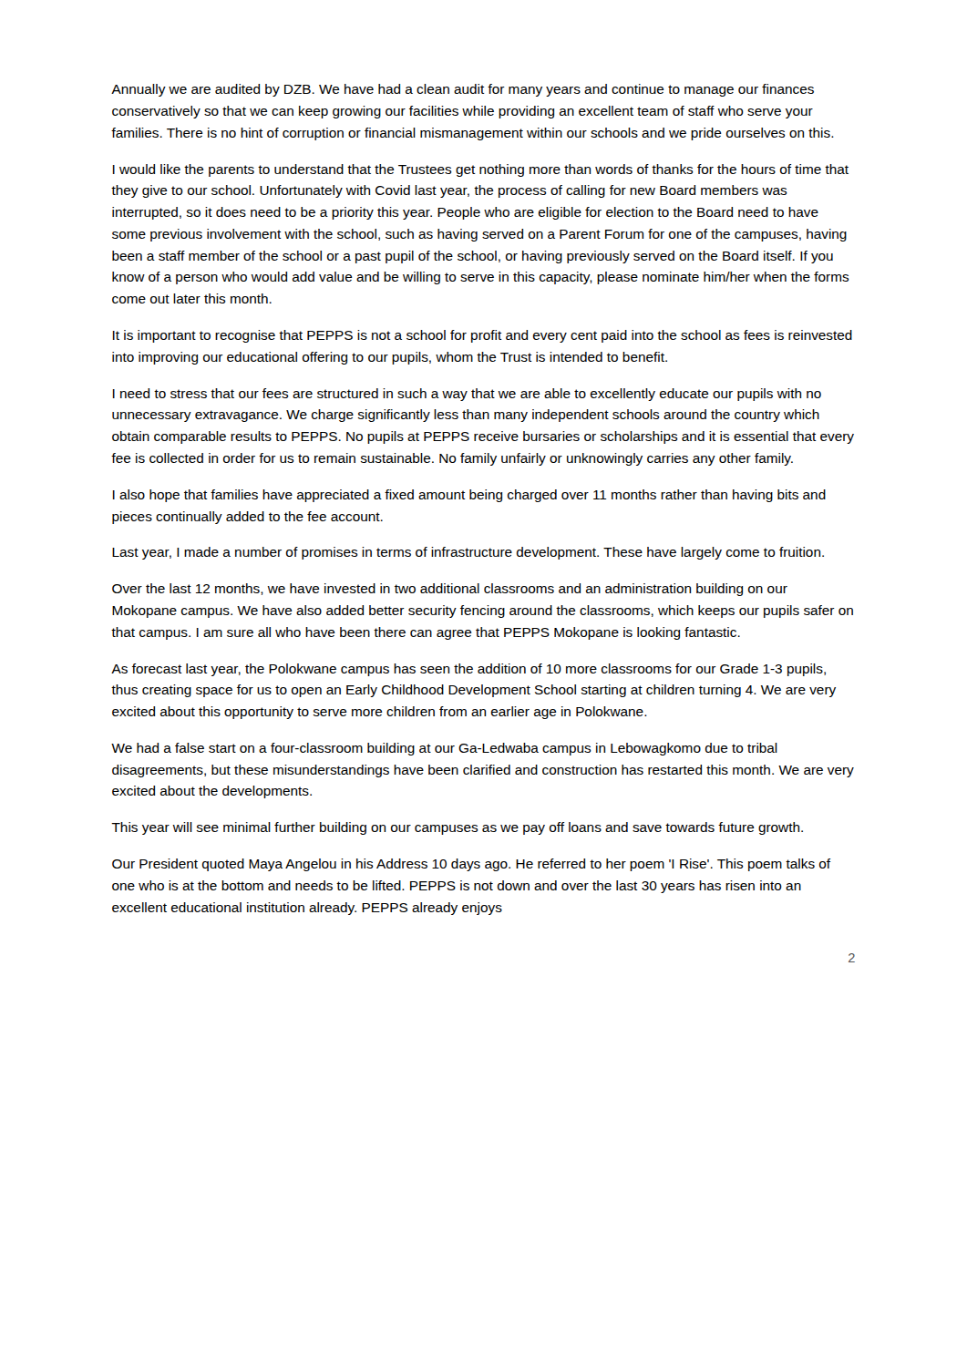Annually we are audited by DZB. We have had a clean audit for many years and continue to manage our finances conservatively so that we can keep growing our facilities while providing an excellent team of staff who serve your families. There is no hint of corruption or financial mismanagement within our schools and we pride ourselves on this.
I would like the parents to understand that the Trustees get nothing more than words of thanks for the hours of time that they give to our school. Unfortunately with Covid last year, the process of calling for new Board members was interrupted, so it does need to be a priority this year. People who are eligible for election to the Board need to have some previous involvement with the school, such as having served on a Parent Forum for one of the campuses, having been a staff member of the school or a past pupil of the school, or having previously served on the Board itself. If you know of a person who would add value and be willing to serve in this capacity, please nominate him/her when the forms come out later this month.
It is important to recognise that PEPPS is not a school for profit and every cent paid into the school as fees is reinvested into improving our educational offering to our pupils, whom the Trust is intended to benefit.
I need to stress that our fees are structured in such a way that we are able to excellently educate our pupils with no unnecessary extravagance. We charge significantly less than many independent schools around the country which obtain comparable results to PEPPS. No pupils at PEPPS receive bursaries or scholarships and it is essential that every fee is collected in order for us to remain sustainable. No family unfairly or unknowingly carries any other family.
I also hope that families have appreciated a fixed amount being charged over 11 months rather than having bits and pieces continually added to the fee account.
Last year, I made a number of promises in terms of infrastructure development. These have largely come to fruition.
Over the last 12 months, we have invested in two additional classrooms and an administration building on our Mokopane campus. We have also added better security fencing around the classrooms, which keeps our pupils safer on that campus. I am sure all who have been there can agree that PEPPS Mokopane is looking fantastic.
As forecast last year, the Polokwane campus has seen the addition of 10 more classrooms for our Grade 1-3 pupils, thus creating space for us to open an Early Childhood Development School starting at children turning 4. We are very excited about this opportunity to serve more children from an earlier age in Polokwane.
We had a false start on a four-classroom building at our Ga-Ledwaba campus in Lebowagkomo due to tribal disagreements, but these misunderstandings have been clarified and construction has restarted this month. We are very excited about the developments.
This year will see minimal further building on our campuses as we pay off loans and save towards future growth.
Our President quoted Maya Angelou in his Address 10 days ago. He referred to her poem 'I Rise'. This poem talks of one who is at the bottom and needs to be lifted. PEPPS is not down and over the last 30 years has risen into an excellent educational institution already. PEPPS already enjoys
2